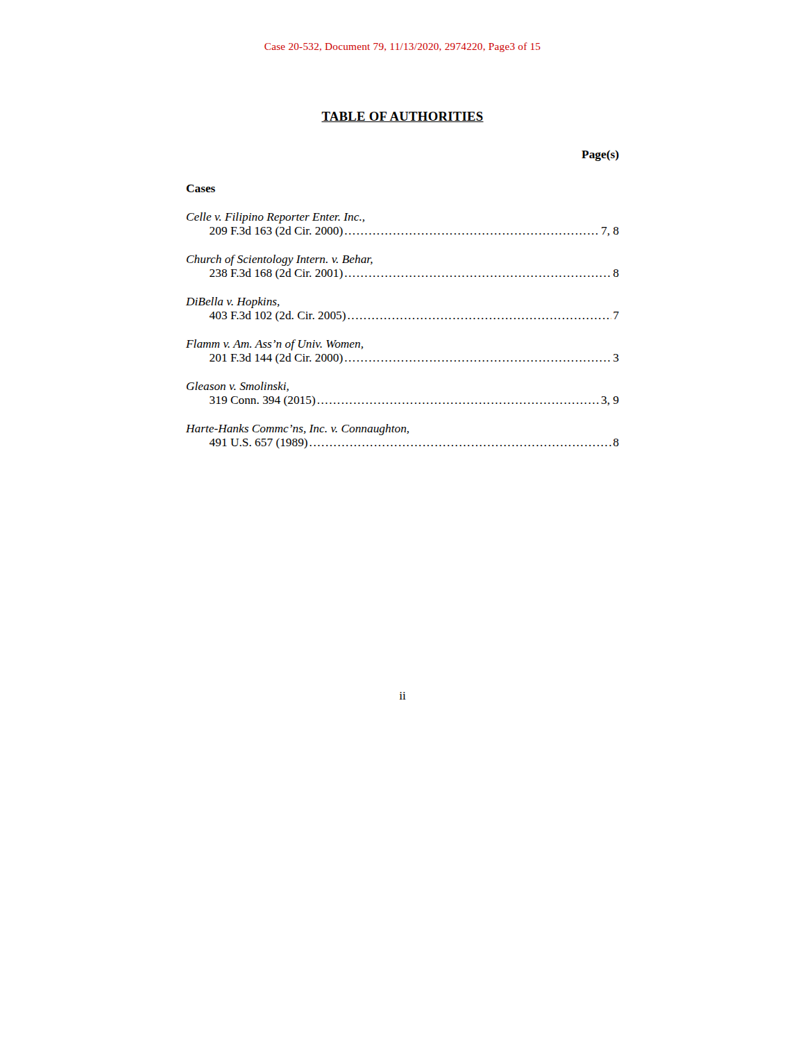Case 20-532, Document 79, 11/13/2020, 2974220, Page3 of 15
TABLE OF AUTHORITIES
Page(s)
Cases
Celle v. Filipino Reporter Enter. Inc.,
209 F.3d 163 (2d Cir. 2000) ........................................................................... 7, 8
Church of Scientology Intern. v. Behar,
238 F.3d 168 (2d Cir. 2001) ............................................................................... 8
DiBella v. Hopkins,
403 F.3d 102 (2d. Cir. 2005) .............................................................................. 7
Flamm v. Am. Ass’n of Univ. Women,
201 F.3d 144 (2d Cir. 2000) ............................................................................... 3
Gleason v. Smolinski,
319 Conn. 394 (2015) ..................................................................................... 3, 9
Harte-Hanks Commc’ns, Inc. v. Connaughton,
491 U.S. 657 (1989) ............................................................................................ 8
ii